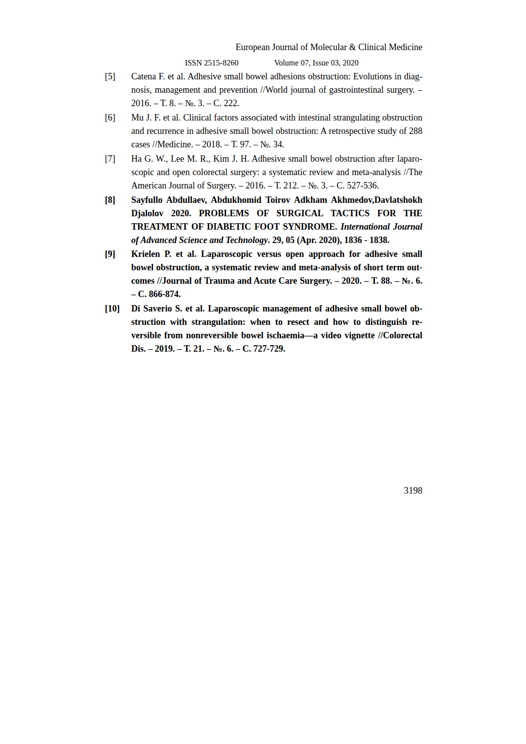European Journal of Molecular & Clinical Medicine
ISSN 2515-8260 Volume 07, Issue 03, 2020
[5] Catena F. et al. Adhesive small bowel adhesions obstruction: Evolutions in diagnosis, management and prevention //World journal of gastrointestinal surgery. – 2016. – Т. 8. – №. 3. – С. 222.
[6] Mu J. F. et al. Clinical factors associated with intestinal strangulating obstruction and recurrence in adhesive small bowel obstruction: A retrospective study of 288 cases //Medicine. – 2018. – Т. 97. – №. 34.
[7] Ha G. W., Lee M. R., Kim J. H. Adhesive small bowel obstruction after laparoscopic and open colorectal surgery: a systematic review and meta-analysis //The American Journal of Surgery. – 2016. – Т. 212. – №. 3. – С. 527-536.
[8] Sayfullo Abdullaev, Abdukhomid Toirov Adkham Akhmedov,Davlatshokh Djalolov 2020. PROBLEMS OF SURGICAL TACTICS FOR THE TREATMENT OF DIABETIC FOOT SYNDROME. International Journal of Advanced Science and Technology. 29, 05 (Apr. 2020), 1836 - 1838.
[9] Krielen P. et al. Laparoscopic versus open approach for adhesive small bowel obstruction, a systematic review and meta-analysis of short term outcomes //Journal of Trauma and Acute Care Surgery. – 2020. – Т. 88. – №. 6. – С. 866-874.
[10] Di Saverio S. et al. Laparoscopic management of adhesive small bowel obstruction with strangulation: when to resect and how to distinguish reversible from nonreversible bowel ischaemia—a video vignette //Colorectal Dis. – 2019. – Т. 21. – №. 6. – С. 727-729.
3198